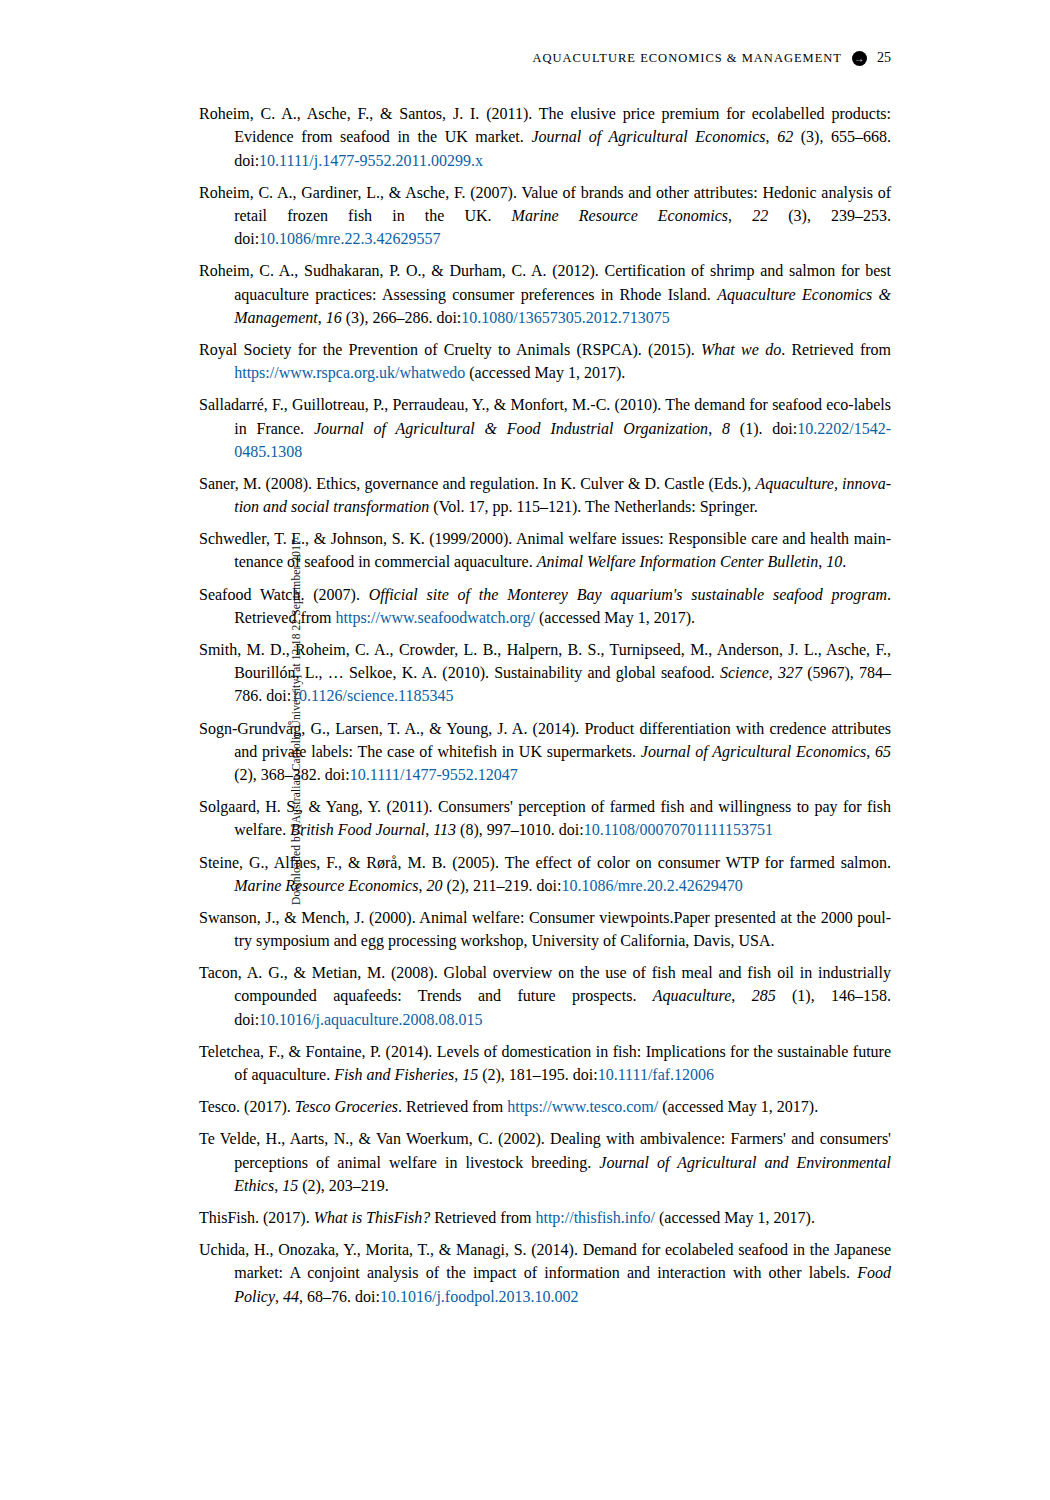Downloaded by [Australian Catholic University] at 12:18 22 September 2017
Aquaculture Economics & Management → 25
Roheim, C. A., Asche, F., & Santos, J. I. (2011). The elusive price premium for ecolabelled products: Evidence from seafood in the UK market. Journal of Agricultural Economics, 62 (3), 655–668. doi:10.1111/j.1477-9552.2011.00299.x
Roheim, C. A., Gardiner, L., & Asche, F. (2007). Value of brands and other attributes: Hedonic analysis of retail frozen fish in the UK. Marine Resource Economics, 22 (3), 239–253. doi:10.1086/mre.22.3.42629557
Roheim, C. A., Sudhakaran, P. O., & Durham, C. A. (2012). Certification of shrimp and salmon for best aquaculture practices: Assessing consumer preferences in Rhode Island. Aquaculture Economics & Management, 16 (3), 266–286. doi:10.1080/13657305.2012.713075
Royal Society for the Prevention of Cruelty to Animals (RSPCA). (2015). What we do. Retrieved from https://www.rspca.org.uk/whatwedo (accessed May 1, 2017).
Salladarré, F., Guillotreau, P., Perraudeau, Y., & Monfort, M.-C. (2010). The demand for seafood eco-labels in France. Journal of Agricultural & Food Industrial Organization, 8 (1). doi:10.2202/1542-0485.1308
Saner, M. (2008). Ethics, governance and regulation. In K. Culver & D. Castle (Eds.), Aquaculture, innovation and social transformation (Vol. 17, pp. 115–121). The Netherlands: Springer.
Schwedler, T. E., & Johnson, S. K. (1999/2000). Animal welfare issues: Responsible care and health maintenance of seafood in commercial aquaculture. Animal Welfare Information Center Bulletin, 10.
Seafood Watch. (2007). Official site of the Monterey Bay aquarium's sustainable seafood program. Retrieved from https://www.seafoodwatch.org/ (accessed May 1, 2017).
Smith, M. D., Roheim, C. A., Crowder, L. B., Halpern, B. S., Turnipseed, M., Anderson, J. L., Asche, F., Bourillón, L., … Selkoe, K. A. (2010). Sustainability and global seafood. Science, 327 (5967), 784–786. doi:10.1126/science.1185345
Sogn-Grundvåg, G., Larsen, T. A., & Young, J. A. (2014). Product differentiation with credence attributes and private labels: The case of whitefish in UK supermarkets. Journal of Agricultural Economics, 65 (2), 368–382. doi:10.1111/1477-9552.12047
Solgaard, H. S., & Yang, Y. (2011). Consumers' perception of farmed fish and willingness to pay for fish welfare. British Food Journal, 113 (8), 997–1010. doi:10.1108/00070701111153751
Steine, G., Alfnes, F., & Rørå, M. B. (2005). The effect of color on consumer WTP for farmed salmon. Marine Resource Economics, 20 (2), 211–219. doi:10.1086/mre.20.2.42629470
Swanson, J., & Mench, J. (2000). Animal welfare: Consumer viewpoints.Paper presented at the 2000 poultry symposium and egg processing workshop, University of California, Davis, USA.
Tacon, A. G., & Metian, M. (2008). Global overview on the use of fish meal and fish oil in industrially compounded aquafeeds: Trends and future prospects. Aquaculture, 285 (1), 146–158. doi:10.1016/j.aquaculture.2008.08.015
Teletchea, F., & Fontaine, P. (2014). Levels of domestication in fish: Implications for the sustainable future of aquaculture. Fish and Fisheries, 15 (2), 181–195. doi:10.1111/faf.12006
Tesco. (2017). Tesco Groceries. Retrieved from https://www.tesco.com/ (accessed May 1, 2017).
Te Velde, H., Aarts, N., & Van Woerkum, C. (2002). Dealing with ambivalence: Farmers' and consumers' perceptions of animal welfare in livestock breeding. Journal of Agricultural and Environmental Ethics, 15 (2), 203–219.
ThisFish. (2017). What is ThisFish? Retrieved from http://thisfish.info/ (accessed May 1, 2017).
Uchida, H., Onozaka, Y., Morita, T., & Managi, S. (2014). Demand for ecolabeled seafood in the Japanese market: A conjoint analysis of the impact of information and interaction with other labels. Food Policy, 44, 68–76. doi:10.1016/j.foodpol.2013.10.002